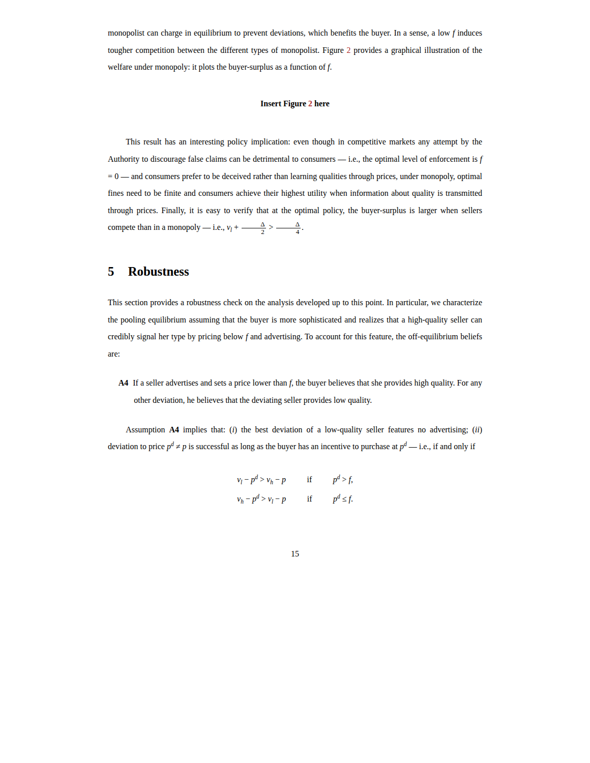monopolist can charge in equilibrium to prevent deviations, which benefits the buyer. In a sense, a low f induces tougher competition between the different types of monopolist. Figure 2 provides a graphical illustration of the welfare under monopoly: it plots the buyer-surplus as a function of f.
Insert Figure 2 here
This result has an interesting policy implication: even though in competitive markets any attempt by the Authority to discourage false claims can be detrimental to consumers — i.e., the optimal level of enforcement is f = 0 — and consumers prefer to be deceived rather than learning qualities through prices, under monopoly, optimal fines need to be finite and consumers achieve their highest utility when information about quality is transmitted through prices. Finally, it is easy to verify that at the optimal policy, the buyer-surplus is larger when sellers compete than in a monopoly — i.e., vl + Δ 2 > Δ 4.
5 Robustness
This section provides a robustness check on the analysis developed up to this point. In particular, we characterize the pooling equilibrium assuming that the buyer is more sophisticated and realizes that a high-quality seller can credibly signal her type by pricing below f and advertising. To account for this feature, the off-equilibrium beliefs are:
A4 If a seller advertises and sets a price lower than f, the buyer believes that she provides high quality. For any other deviation, he believes that the deviating seller provides low quality.
Assumption A4 implies that: (i) the best deviation of a low-quality seller features no advertising; (ii) deviation to price pd ≠ p is successful as long as the buyer has an incentive to purchase at pd — i.e., if and only if
vl − pd > vh − pif pd > f, vh − pd > vl − pif pd ≤ f.
15